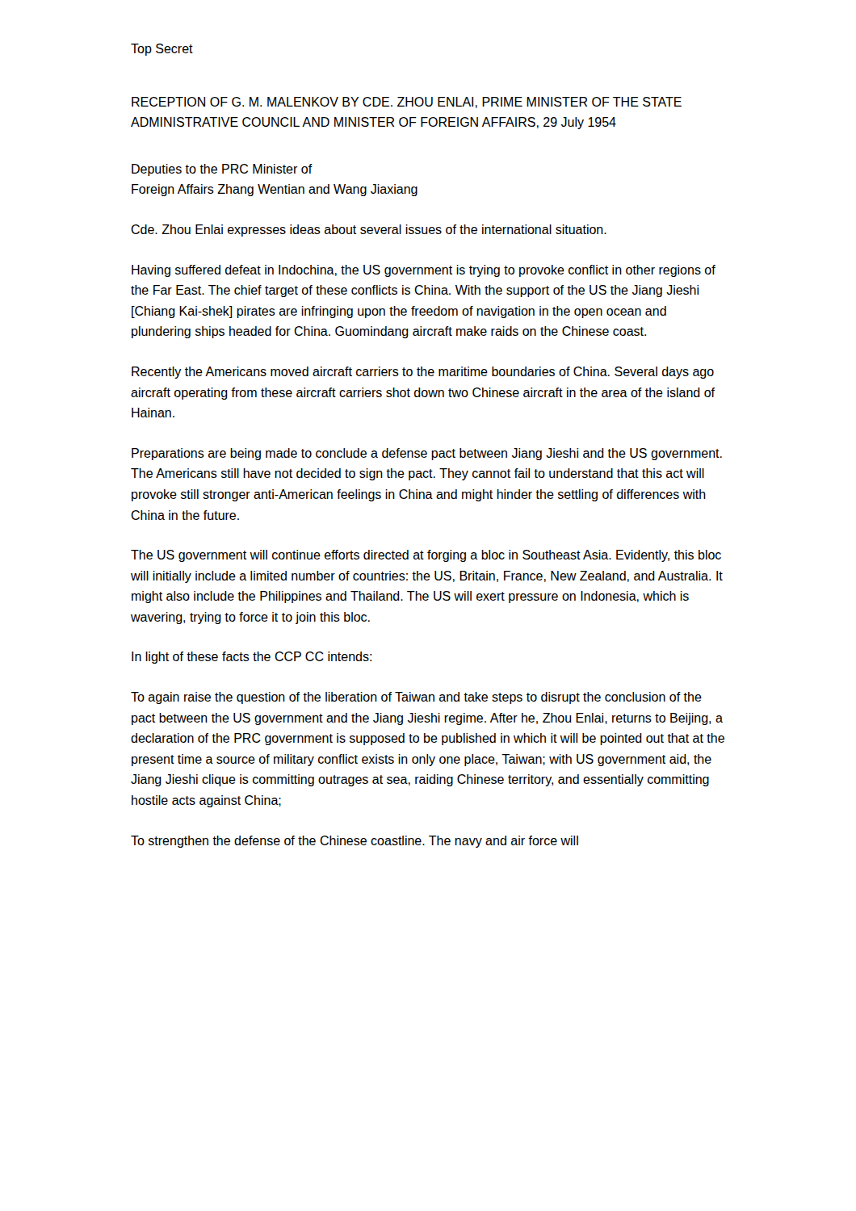Top Secret
RECEPTION OF G. M. MALENKOV BY CDE. ZHOU ENLAI, PRIME MINISTER OF THE STATE ADMINISTRATIVE COUNCIL AND MINISTER OF FOREIGN AFFAIRS, 29 July 1954
Deputies to the PRC Minister of
Foreign Affairs Zhang Wentian and Wang Jiaxiang
Cde. Zhou Enlai expresses ideas about several issues of the international situation.
Having suffered defeat in Indochina, the US government is trying to provoke conflict in other regions of the Far East. The chief target of these conflicts is China. With the support of the US the Jiang Jieshi [Chiang Kai-shek] pirates are infringing upon the freedom of navigation in the open ocean and plundering ships headed for China. Guomindang aircraft make raids on the Chinese coast.
Recently the Americans moved aircraft carriers to the maritime boundaries of China. Several days ago aircraft operating from these aircraft carriers shot down two Chinese aircraft in the area of the island of Hainan.
Preparations are being made to conclude a defense pact between Jiang Jieshi and the US government. The Americans still have not decided to sign the pact. They cannot fail to understand that this act will provoke still stronger anti-American feelings in China and might hinder the settling of differences with China in the future.
The US government will continue efforts directed at forging a bloc in Southeast Asia. Evidently, this bloc will initially include a limited number of countries: the US, Britain, France, New Zealand, and Australia. It might also include the Philippines and Thailand. The US will exert pressure on Indonesia, which is wavering, trying to force it to join this bloc.
In light of these facts the CCP CC intends:
To again raise the question of the liberation of Taiwan and take steps to disrupt the conclusion of the pact between the US government and the Jiang Jieshi regime. After he, Zhou Enlai, returns to Beijing, a declaration of the PRC government is supposed to be published in which it will be pointed out that at the present time a source of military conflict exists in only one place, Taiwan; with US government aid, the Jiang Jieshi clique is committing outrages at sea, raiding Chinese territory, and essentially committing hostile acts against China;
To strengthen the defense of the Chinese coastline. The navy and air force will